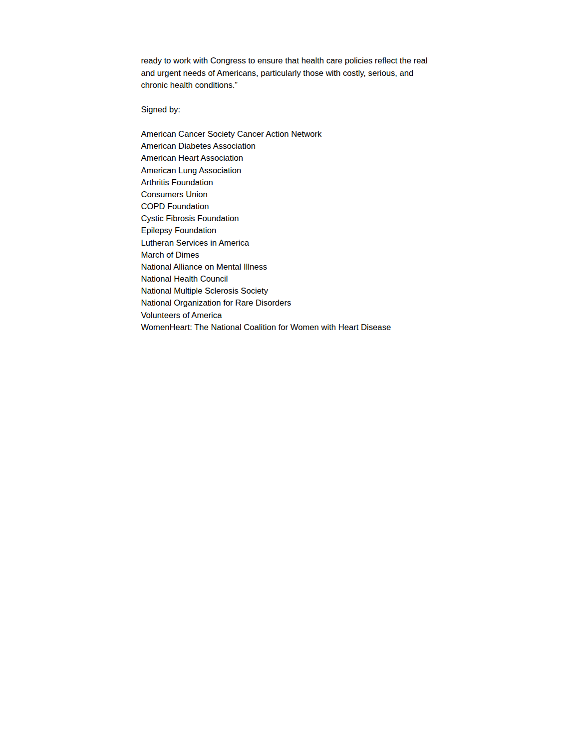ready to work with Congress to ensure that health care policies reflect the real and urgent needs of Americans, particularly those with costly, serious, and chronic health conditions.”
Signed by:
American Cancer Society Cancer Action Network
American Diabetes Association
American Heart Association
American Lung Association
Arthritis Foundation
Consumers Union
COPD Foundation
Cystic Fibrosis Foundation
Epilepsy Foundation
Lutheran Services in America
March of Dimes
National Alliance on Mental Illness
National Health Council
National Multiple Sclerosis Society
National Organization for Rare Disorders
Volunteers of America
WomenHeart: The National Coalition for Women with Heart Disease